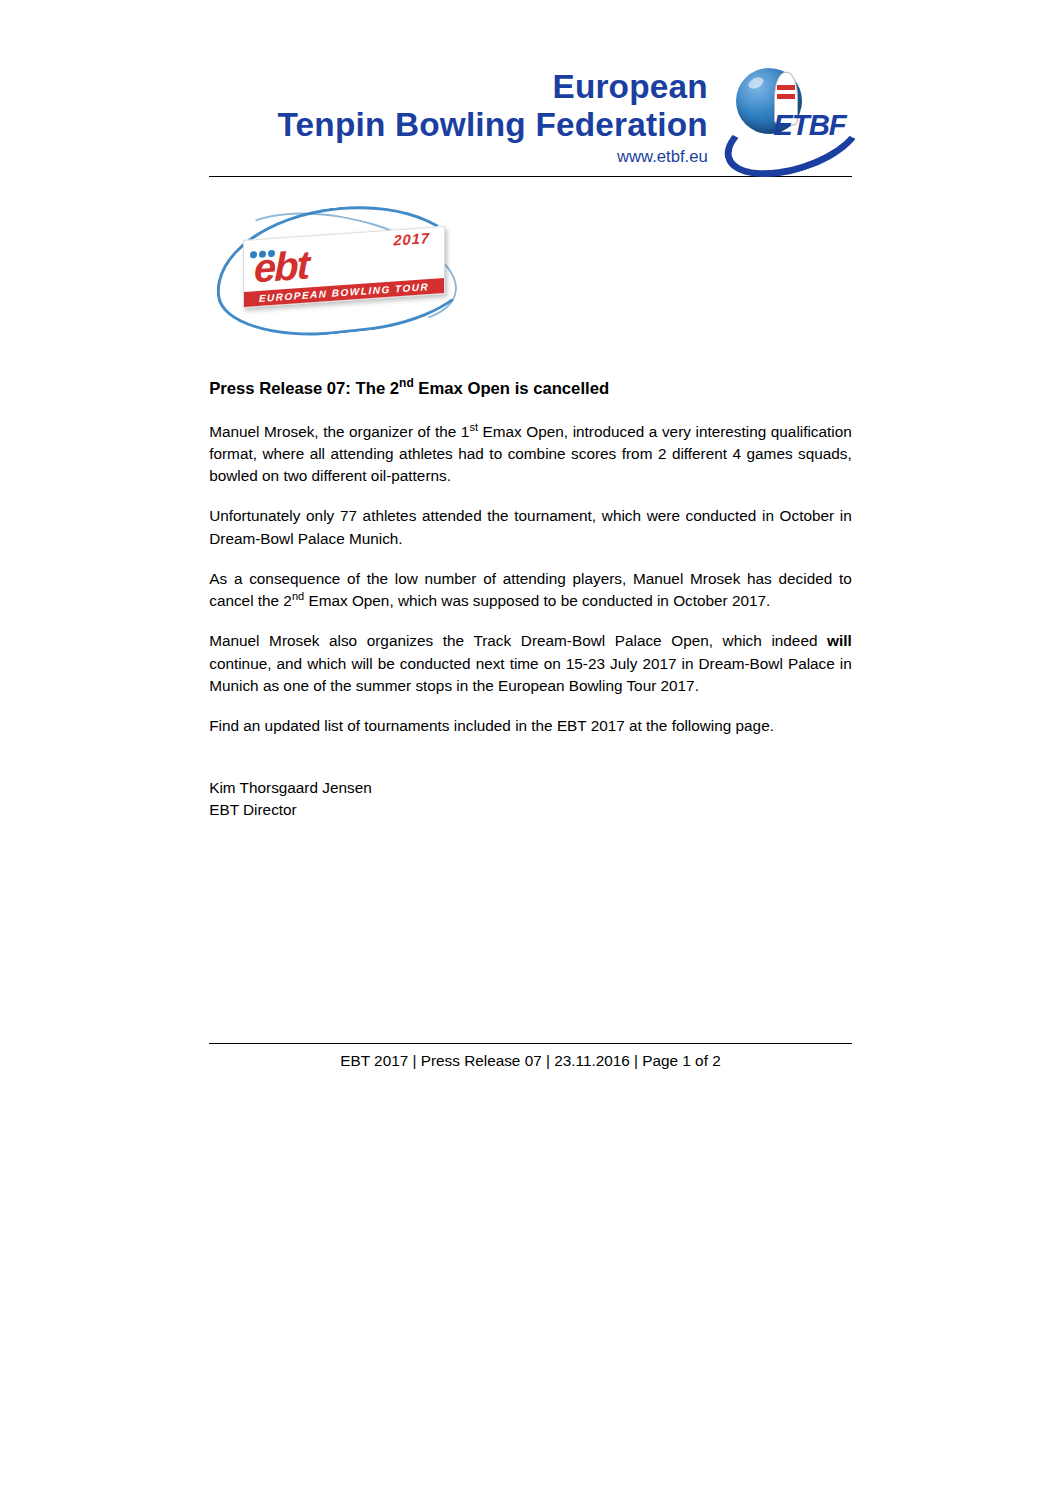European
Tenpin Bowling Federation
www.etbf.eu
ETBF
2017
ebt
EUROPEAN BOWLING TOUR
Press Release 07: The 2nd Emax Open is cancelled
Manuel Mrosek, the organizer of the 1st Emax Open, introduced a very interesting qualification format, where all attending athletes had to combine scores from 2 different 4 games squads, bowled on two different oil-patterns.
Unfortunately only 77 athletes attended the tournament, which were conducted in October in Dream-Bowl Palace Munich.
As a consequence of the low number of attending players, Manuel Mrosek has decided to cancel the 2nd Emax Open, which was supposed to be conducted in October 2017.
Manuel Mrosek also organizes the Track Dream-Bowl Palace Open, which indeed will continue, and which will be conducted next time on 15-23 July 2017 in Dream-Bowl Palace in Munich as one of the summer stops in the European Bowling Tour 2017.
Find an updated list of tournaments included in the EBT 2017 at the following page.
Kim Thorsgaard Jensen
EBT Director
EBT 2017 | Press Release 07 | 23.11.2016 | Page 1 of 2